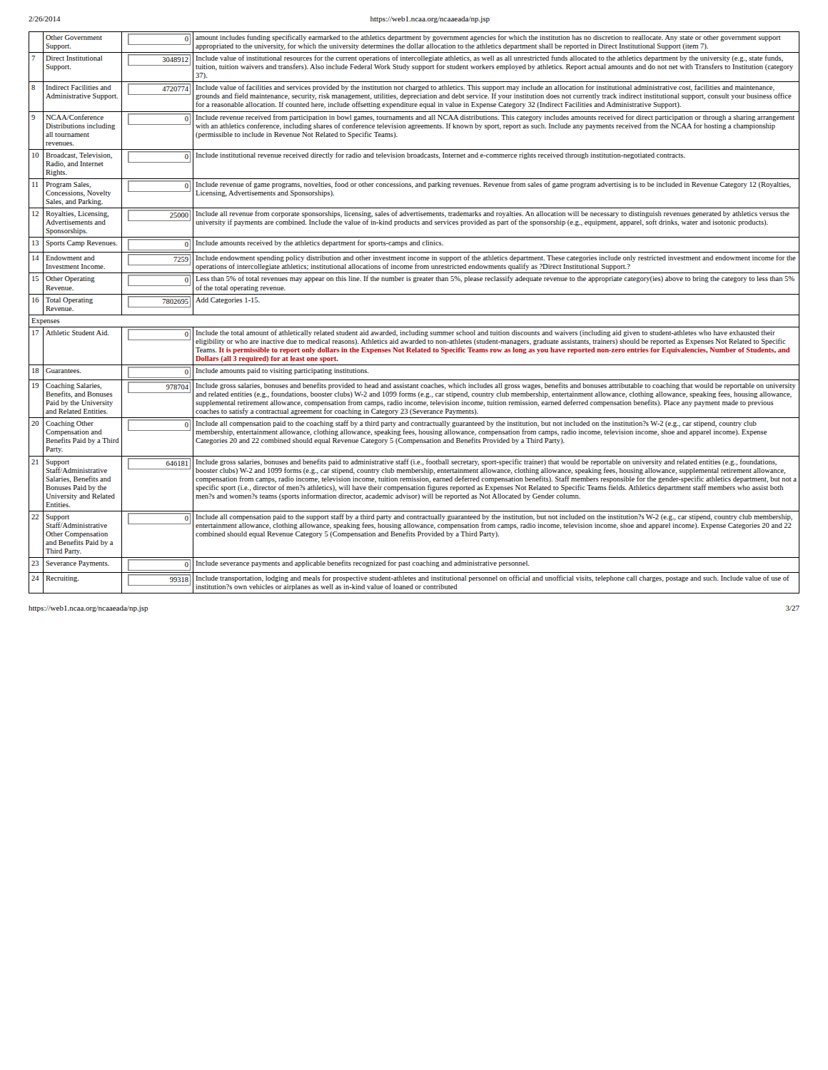2/26/2014
https://web1.ncaa.org/ncaaeada/np.jsp
| | Other Government Support. | 0 | amount includes funding specifically earmarked to the athletics department by government agencies for which the institution has no discretion to reallocate. Any state or other government support appropriated to the university, for which the university determines the dollar allocation to the athletics department shall be reported in Direct Institutional Support (item 7). |
| 7 | Direct Institutional Support. | 3048912 | Include value of institutional resources for the current operations of intercollegiate athletics, as well as all unrestricted funds allocated to the athletics department by the university (e.g., state funds, tuition, tuition waivers and transfers). Also include Federal Work Study support for student workers employed by athletics. Report actual amounts and do not net with Transfers to Institution (category 37). |
| 8 | Indirect Facilities and Administrative Support. | 4720774 | Include value of facilities and services provided by the institution not charged to athletics. This support may include an allocation for institutional administrative cost, facilities and maintenance, grounds and field maintenance, security, risk management, utilities, depreciation and debt service. If your institution does not currently track indirect institutional support, consult your business office for a reasonable allocation. If counted here, include offsetting expenditure equal in value in Expense Category 32 (Indirect Facilities and Administrative Support). |
| 9 | NCAA/Conference Distributions including all tournament revenues. | 0 | Include revenue received from participation in bowl games, tournaments and all NCAA distributions. This category includes amounts received for direct participation or through a sharing arrangement with an athletics conference, including shares of conference television agreements. If known by sport, report as such. Include any payments received from the NCAA for hosting a championship (permissible to include in Revenue Not Related to Specific Teams). |
| 10 | Broadcast, Television, Radio, and Internet Rights. | 0 | Include institutional revenue received directly for radio and television broadcasts, Internet and e-commerce rights received through institution-negotiated contracts. |
| 11 | Program Sales, Concessions, Novelty Sales, and Parking. | 0 | Include revenue of game programs, novelties, food or other concessions, and parking revenues. Revenue from sales of game program advertising is to be included in Revenue Category 12 (Royalties, Licensing, Advertisements and Sponsorships). |
| 12 | Royalties, Licensing, Advertisements and Sponsorships. | 25000 | Include all revenue from corporate sponsorships, licensing, sales of advertisements, trademarks and royalties. An allocation will be necessary to distinguish revenues generated by athletics versus the university if payments are combined. Include the value of in-kind products and services provided as part of the sponsorship (e.g., equipment, apparel, soft drinks, water and isotonic products). |
| 13 | Sports Camp Revenues. | 0 | Include amounts received by the athletics department for sports-camps and clinics. |
| 14 | Endowment and Investment Income. | 7259 | Include endowment spending policy distribution and other investment income in support of the athletics department. These categories include only restricted investment and endowment income for the operations of intercollegiate athletics; institutional allocations of income from unrestricted endowments qualify as ?Direct Institutional Support.? |
| 15 | Other Operating Revenue. | 0 | Less than 5% of total revenues may appear on this line. If the number is greater than 5%, please reclassify adequate revenue to the appropriate category(ies) above to bring the category to less than 5% of the total operating revenue. |
| 16 | Total Operating Revenue. | 7802695 | Add Categories 1-15. |
| Expenses |
| 17 | Athletic Student Aid. | 0 | Include the total amount of athletically related student aid awarded, including summer school and tuition discounts and waivers (including aid given to student-athletes who have exhausted their eligibility or who are inactive due to medical reasons). Athletics aid awarded to non-athletes (student-managers, graduate assistants, trainers) should be reported as Expenses Not Related to Specific Teams. It is permissible to report only dollars in the Expenses Not Related to Specific Teams row as long as you have reported non-zero entries for Equivalencies, Number of Students, and Dollars (all 3 required) for at least one sport. |
| 18 | Guarantees. | 0 | Include amounts paid to visiting participating institutions. |
| 19 | Coaching Salaries, Benefits, and Bonuses Paid by the University and Related Entities. | 978704 | Include gross salaries, bonuses and benefits provided to head and assistant coaches, which includes all gross wages, benefits and bonuses attributable to coaching that would be reportable on university and related entities (e.g., foundations, booster clubs) W-2 and 1099 forms (e.g., car stipend, country club membership, entertainment allowance, clothing allowance, speaking fees, housing allowance, supplemental retirement allowance, compensation from camps, radio income, television income, tuition remission, earned deferred compensation benefits). Place any payment made to previous coaches to satisfy a contractual agreement for coaching in Category 23 (Severance Payments). |
| 20 | Coaching Other Compensation and Benefits Paid by a Third Party. | 0 | Include all compensation paid to the coaching staff by a third party and contractually guaranteed by the institution, but not included on the institution?s W-2 (e.g., car stipend, country club membership, entertainment allowance, clothing allowance, speaking fees, housing allowance, compensation from camps, radio income, television income, shoe and apparel income). Expense Categories 20 and 22 combined should equal Revenue Category 5 (Compensation and Benefits Provided by a Third Party). |
| 21 | Support Staff/Administrative Salaries, Benefits and Bonuses Paid by the University and Related Entities. | 646181 | Include gross salaries, bonuses and benefits paid to administrative staff (i.e., football secretary, sport-specific trainer) that would be reportable on university and related entities (e.g., foundations, booster clubs) W-2 and 1099 forms (e.g., car stipend, country club membership, entertainment allowance, clothing allowance, speaking fees, housing allowance, supplemental retirement allowance, compensation from camps, radio income, television income, tuition remission, earned deferred compensation benefits). Staff members responsible for the gender-specific athletics department, but not a specific sport (i.e., director of men?s athletics), will have their compensation figures reported as Expenses Not Related to Specific Teams fields. Athletics department staff members who assist both men?s and women?s teams (sports information director, academic advisor) will be reported as Not Allocated by Gender column. |
| 22 | Support Staff/Administrative Other Compensation and Benefits Paid by a Third Party. | 0 | Include all compensation paid to the support staff by a third party and contractually guaranteed by the institution, but not included on the institution?s W-2 (e.g., car stipend, country club membership, entertainment allowance, clothing allowance, speaking fees, housing allowance, compensation from camps, radio income, television income, shoe and apparel income). Expense Categories 20 and 22 combined should equal Revenue Category 5 (Compensation and Benefits Provided by a Third Party). |
| 23 | Severance Payments. | 0 | Include severance payments and applicable benefits recognized for past coaching and administrative personnel. |
| 24 | Recruiting. | 99318 | Include transportation, lodging and meals for prospective student-athletes and institutional personnel on official and unofficial visits, telephone call charges, postage and such. Include value of use of institution?s own vehicles or airplanes as well as in-kind value of loaned or contributed |
https://web1.ncaa.org/ncaaeada/np.jsp
3/27